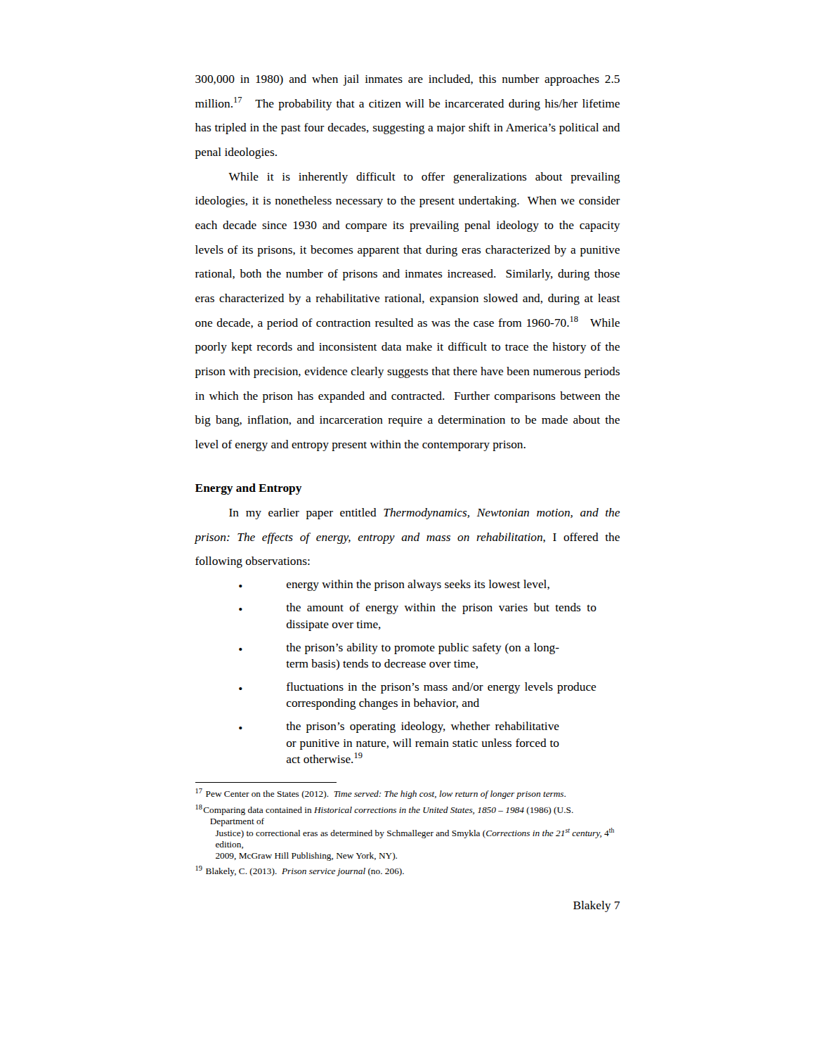300,000 in 1980) and when jail inmates are included, this number approaches 2.5 million.17 The probability that a citizen will be incarcerated during his/her lifetime has tripled in the past four decades, suggesting a major shift in America’s political and penal ideologies.
While it is inherently difficult to offer generalizations about prevailing ideologies, it is nonetheless necessary to the present undertaking. When we consider each decade since 1930 and compare its prevailing penal ideology to the capacity levels of its prisons, it becomes apparent that during eras characterized by a punitive rational, both the number of prisons and inmates increased. Similarly, during those eras characterized by a rehabilitative rational, expansion slowed and, during at least one decade, a period of contraction resulted as was the case from 1960-70.18 While poorly kept records and inconsistent data make it difficult to trace the history of the prison with precision, evidence clearly suggests that there have been numerous periods in which the prison has expanded and contracted. Further comparisons between the big bang, inflation, and incarceration require a determination to be made about the level of energy and entropy present within the contemporary prison.
Energy and Entropy
In my earlier paper entitled Thermodynamics, Newtonian motion, and the prison: The effects of energy, entropy and mass on rehabilitation, I offered the following observations:
• energy within the prison always seeks its lowest level,
• the amount of energy within the prison varies but tends to dissipate over time,
• the prison’s ability to promote public safety (on a long-term basis) tends to decrease over time,
• fluctuations in the prison’s mass and/or energy levels produce corresponding changes in behavior, and
• the prison’s operating ideology, whether rehabilitative or punitive in nature, will remain static unless forced to act otherwise.19
17 Pew Center on the States (2012). Time served: The high cost, low return of longer prison terms.
18 Comparing data contained in Historical corrections in the United States, 1850 – 1984 (1986) (U.S. Department of Justice) to correctional eras as determined by Schmalleger and Smykla (Corrections in the 21st century, 4th edition, 2009, McGraw Hill Publishing, New York, NY).
19 Blakely, C. (2013). Prison service journal (no. 206).
Blakely 7